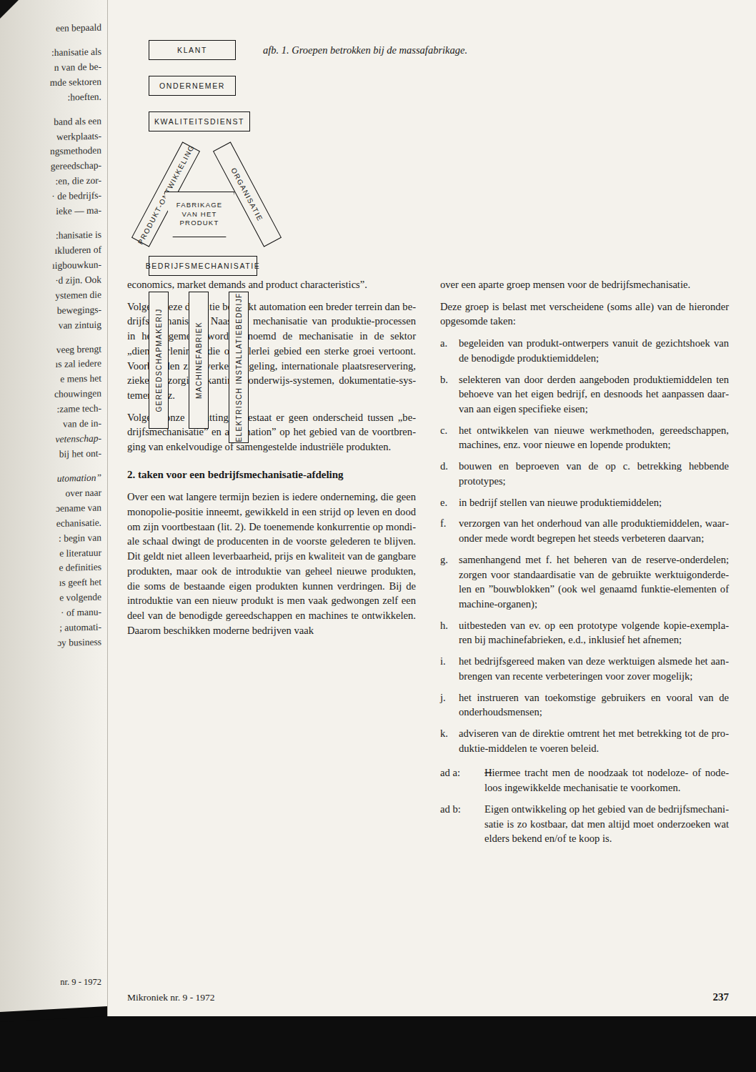een bepaald
:hanisatie als
n van de be-
mde sektoren
:hoeften.
band als een
werkplaats-
ngsmethoden
gereedschap-
:en, die zor-
· de bedrijfs-
ieke — ma-
:hanisatie is
ıkluderen of
ıigbouwkun-
·d zijn. Ook
ystemen die
bewegings-
van zintuig
veeg brengt
ıs zal iedere
e mens het
chouwingen
:zame tech-
van de in-
vetenschap-
bij het ont-
utomation”
over naar
ɔename van
echanisatie.
: begin van
e literatuur
e definities
ıs geeft het
e volgende
· of manu-
; automati-
ɔy business
nr. 9 - 1972
afb. 1. Groepen betrokken bij de massafabrikage.
KLANT
ONDERNEMER
KWALITEITSDIENST
PRODUKT-ONTWIKKELING
ORGANISATIE
FABRIKAGE
VAN HET
PRODUKT
BEDRIJFSMECHANISATIE
GEREEDSCHAPMAKERIJ
MACHINEFABRIEK
ELEKTRISCH INSTALLATIEBEDRIJF
economics, market demands and product characteristics”.
Volgens deze definitie bestrijkt automation een breder terrein dan bedrijfsmechanisatie. Naast de mechanisatie van produktie-processen in het algemeen wordt genoemd de mechanisatie in de sektor „dienstverlening”, die op velerlei gebied een sterke groei vertoont. Voorbeelden zijn: verkeersregeling, internationale plaatsreservering, ziekenverzorging, kantines, onderwijs-systemen, dokumentatie-systemen, enz.
Volgens onze opvattingen bestaat er geen onderscheid tussen „bedrijfsmechanisatie” en automation” op het gebied van de voortbrenging van enkelvoudige of samengestelde industriële produkten.
2. taken voor een bedrijfsmechanisatie-afdeling
Over een wat langere termijn bezien is iedere onderneming, die geen monopolie-positie inneemt, gewikkeld in een strijd op leven en dood om zijn voortbestaan (lit. 2). De toenemende konkurrentie op mondiale schaal dwingt de producenten in de voorste gelederen te blijven. Dit geldt niet alleen leverbaarheid, prijs en kwaliteit van de gangbare produkten, maar ook de introduktie van geheel nieuwe produkten, die soms de bestaande eigen produkten kunnen verdringen. Bij de introduktie van een nieuw produkt is men vaak gedwongen zelf een deel van de benodigde gereedschappen en machines te ontwikkelen. Daarom beschikken moderne bedrijven vaak
over een aparte groep mensen voor de bedrijfsmechanisatie.
Deze groep is belast met verscheidene (soms alle) van de hieronder opgesomde taken:
a. begeleiden van produkt-ontwerpers vanuit de gezichtshoek van de benodigde produktiemiddelen;
b. selekteren van door derden aangeboden produktiemiddelen ten behoeve van het eigen bedrijf, en desnoods het aanpassen daarvan aan eigen specifieke eisen;
c. het ontwikkelen van nieuwe werkmethoden, gereedschappen, machines, enz. voor nieuwe en lopende produkten;
d. bouwen en beproeven van de op c. betrekking hebbende prototypes;
e. in bedrijf stellen van nieuwe produktiemiddelen;
f. verzorgen van het onderhoud van alle produktiemiddelen, waaronder mede wordt begrepen het steeds verbeteren daarvan;
g. samenhangend met f. het beheren van de reserve-onderdelen; zorgen voor standaardisatie van de gebruikte werktuigonderdelen en ”bouwblokken” (ook wel genaamd funktie-elementen of machine-organen);
h. uitbesteden van ev. op een prototype volgende kopie-exemplaren bij machinefabrieken, e.d., inklusief het afnemen;
i. het bedrijfsgereed maken van deze werktuigen alsmede het aanbrengen van recente verbeteringen voor zover mogelijk;
j. het instrueren van toekomstige gebruikers en vooral van de onderhoudsmensen;
k. adviseren van de direktie omtrent het met betrekking tot de produktie-middelen te voeren beleid.
ad a:
Hiermee tracht men de noodzaak tot nodeloze- of nodeloos ingewikkelde mechanisatie te voorkomen.
ad b:
Eigen ontwikkeling op het gebied van de bedrijfsmechanisatie is zo kostbaar, dat men altijd moet onderzoeken wat elders bekend en/of te koop is.
Mikroniek nr. 9 - 1972
237